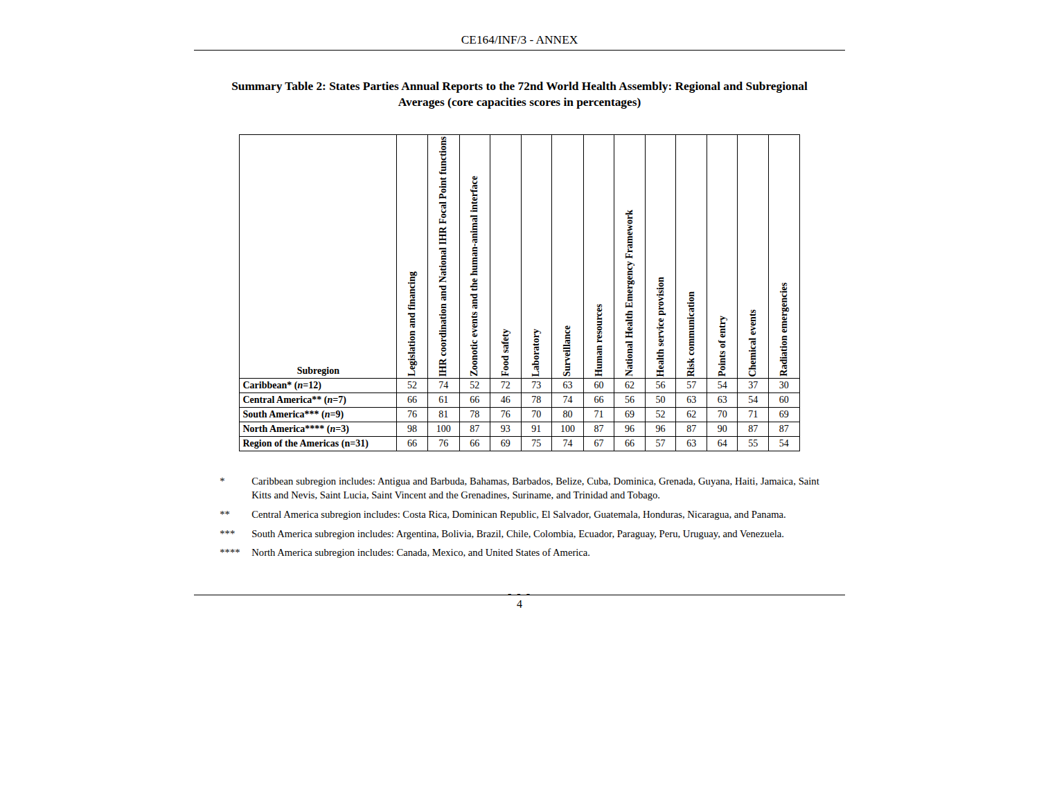CE164/INF/3 - ANNEX
Summary Table 2: States Parties Annual Reports to the 72nd World Health Assembly: Regional and Subregional Averages (core capacities scores in percentages)
| Subregion | Legislation and financing | IHR coordination and National IHR Focal Point functions | Zoonotic events and the human-animal interface | Food safety | Laboratory | Surveillance | Human resources | National Health Emergency Framework | Health service provision | Risk communication | Points of entry | Chemical events | Radiation emergencies |
| --- | --- | --- | --- | --- | --- | --- | --- | --- | --- | --- | --- | --- | --- |
| Caribbean* ( n =12) | 52 | 74 | 52 | 72 | 73 | 63 | 60 | 62 | 56 | 57 | 54 | 37 | 30 |
| Central America** ( n =7) | 66 | 61 | 66 | 46 | 78 | 74 | 66 | 56 | 50 | 63 | 63 | 54 | 60 |
| South America*** ( n =9) | 76 | 81 | 78 | 76 | 70 | 80 | 71 | 69 | 52 | 62 | 70 | 71 | 69 |
| North America**** ( n =3) | 98 | 100 | 87 | 93 | 91 | 100 | 87 | 96 | 96 | 87 | 90 | 87 | 87 |
| Region of the Americas (n=31) | 66 | 76 | 66 | 69 | 75 | 74 | 67 | 66 | 57 | 63 | 64 | 55 | 54 |
*
Caribbean subregion includes: Antigua and Barbuda, Bahamas, Barbados, Belize, Cuba, Dominica, Grenada, Guyana, Haiti, Jamaica, Saint Kitts and Nevis, Saint Lucia, Saint Vincent and the Grenadines, Suriname, and Trinidad and Tobago.
**
Central America subregion includes: Costa Rica, Dominican Republic, El Salvador, Guatemala, Honduras, Nicaragua, and Panama.
***
South America subregion includes: Argentina, Bolivia, Brazil, Chile, Colombia, Ecuador, Paraguay, Peru, Uruguay, and Venezuela.
****
North America subregion includes: Canada, Mexico, and United States of America.
- - -
4